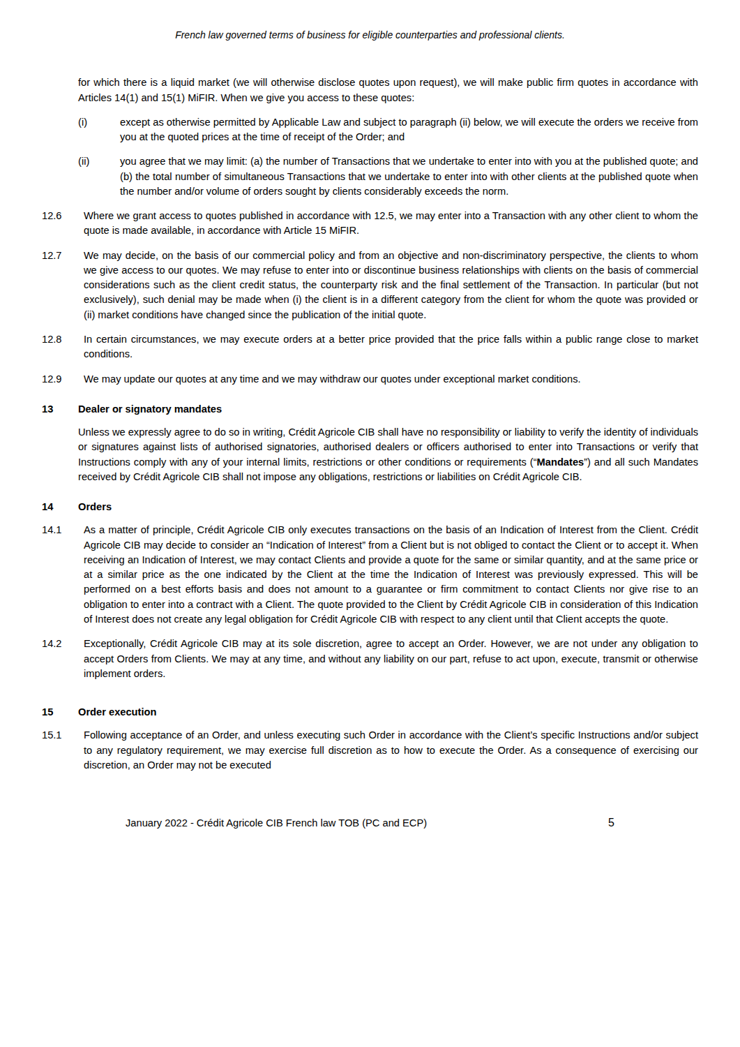French law governed terms of business for eligible counterparties and professional clients.
for which there is a liquid market (we will otherwise disclose quotes upon request), we will make public firm quotes in accordance with Articles 14(1) and 15(1) MiFIR. When we give you access to these quotes:
(i)
except as otherwise permitted by Applicable Law and subject to paragraph (ii) below, we will execute the orders we receive from you at the quoted prices at the time of receipt of the Order; and
(ii)
you agree that we may limit: (a) the number of Transactions that we undertake to enter into with you at the published quote; and (b) the total number of simultaneous Transactions that we undertake to enter into with other clients at the published quote when the number and/or volume of orders sought by clients considerably exceeds the norm.
12.6
Where we grant access to quotes published in accordance with 12.5, we may enter into a Transaction with any other client to whom the quote is made available, in accordance with Article 15 MiFIR.
12.7
We may decide, on the basis of our commercial policy and from an objective and non-discriminatory perspective, the clients to whom we give access to our quotes. We may refuse to enter into or discontinue business relationships with clients on the basis of commercial considerations such as the client credit status, the counterparty risk and the final settlement of the Transaction. In particular (but not exclusively), such denial may be made when (i) the client is in a different category from the client for whom the quote was provided or (ii) market conditions have changed since the publication of the initial quote.
12.8
In certain circumstances, we may execute orders at a better price provided that the price falls within a public range close to market conditions.
12.9
We may update our quotes at any time and we may withdraw our quotes under exceptional market conditions.
13
Dealer or signatory mandates
Unless we expressly agree to do so in writing, Crédit Agricole CIB shall have no responsibility or liability to verify the identity of individuals or signatures against lists of authorised signatories, authorised dealers or officers authorised to enter into Transactions or verify that Instructions comply with any of your internal limits, restrictions or other conditions or requirements (“Mandates”) and all such Mandates received by Crédit Agricole CIB shall not impose any obligations, restrictions or liabilities on Crédit Agricole CIB.
14
Orders
14.1
As a matter of principle, Crédit Agricole CIB only executes transactions on the basis of an Indication of Interest from the Client. Crédit Agricole CIB may decide to consider an “Indication of Interest” from a Client but is not obliged to contact the Client or to accept it. When receiving an Indication of Interest, we may contact Clients and provide a quote for the same or similar quantity, and at the same price or at a similar price as the one indicated by the Client at the time the Indication of Interest was previously expressed. This will be performed on a best efforts basis and does not amount to a guarantee or firm commitment to contact Clients nor give rise to an obligation to enter into a contract with a Client. The quote provided to the Client by Crédit Agricole CIB in consideration of this Indication of Interest does not create any legal obligation for Crédit Agricole CIB with respect to any client until that Client accepts the quote.
14.2
Exceptionally, Crédit Agricole CIB may at its sole discretion, agree to accept an Order. However, we are not under any obligation to accept Orders from Clients. We may at any time, and without any liability on our part, refuse to act upon, execute, transmit or otherwise implement orders.
15
Order execution
15.1
Following acceptance of an Order, and unless executing such Order in accordance with the Client’s specific Instructions and/or subject to any regulatory requirement, we may exercise full discretion as to how to execute the Order. As a consequence of exercising our discretion, an Order may not be executed
January 2022 - Crédit Agricole CIB French law TOB (PC and ECP) 5